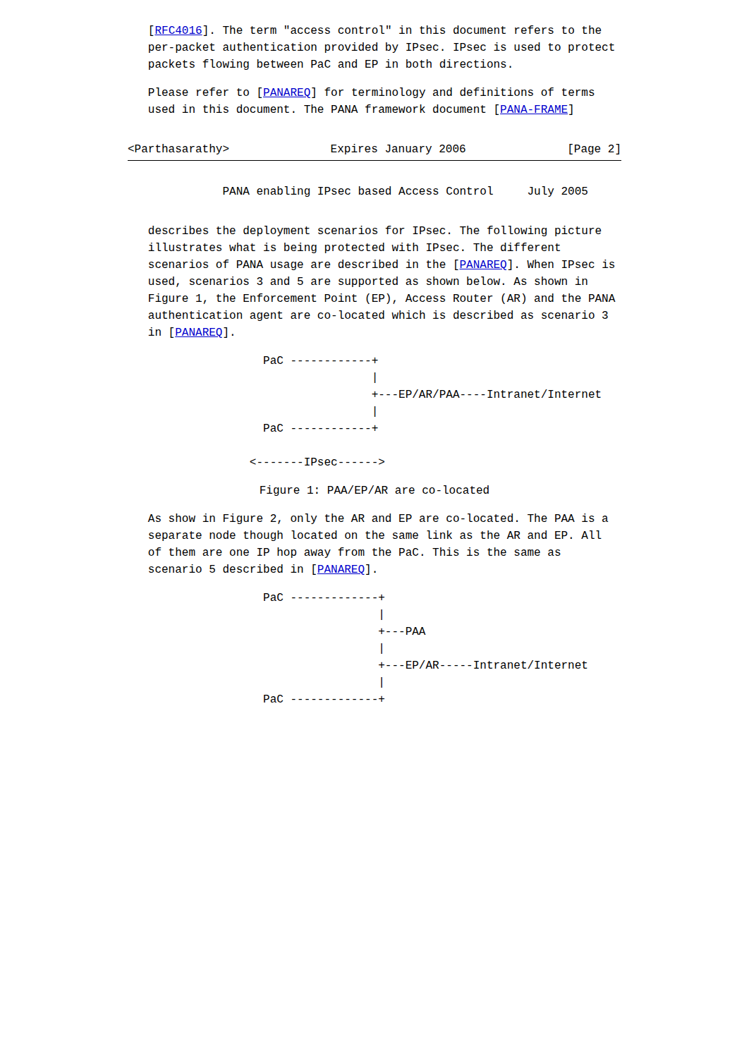[RFC4016]. The term "access control" in this document refers to the per-packet authentication provided by IPsec. IPsec is used to protect packets flowing between PaC and EP in both directions.
Please refer to [PANAREQ] for terminology and definitions of terms used in this document. The PANA framework document [PANA-FRAME]
<Parthasarathy> Expires January 2006 [Page 2]
              PANA enabling IPsec based Access Control     July 2005
describes the deployment scenarios for IPsec. The following picture illustrates what is being protected with IPsec. The different scenarios of PANA usage are described in the [PANAREQ]. When IPsec is used, scenarios 3 and 5 are supported as shown below. As shown in Figure 1, the Enforcement Point (EP), Access Router (AR) and the PANA authentication agent are co-located which is described as scenario 3 in [PANAREQ].
                    PaC ------------+
                                    |
                                    +---EP/AR/PAA----Intranet/Internet
                                    |
                    PaC ------------+

                  <-------IPsec------>
Figure 1: PAA/EP/AR are co-located
As show in Figure 2, only the AR and EP are co-located. The PAA is a separate node though located on the same link as the AR and EP. All of them are one IP hop away from the PaC. This is the same as scenario 5 described in [PANAREQ].
                    PaC -------------+
                                     |
                                     +---PAA
                                     |
                                     +---EP/AR-----Intranet/Internet
                                     |
                    PaC -------------+